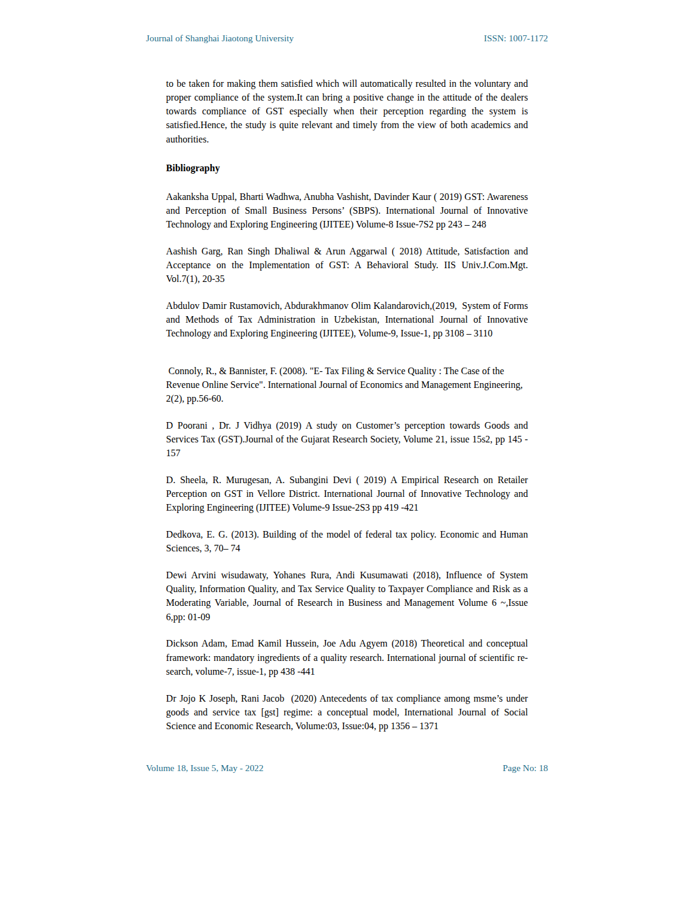Journal of Shanghai Jiaotong University ISSN: 1007-1172
to be taken for making them satisfied which will automatically resulted in the voluntary and proper compliance of the system.It can bring a positive change in the attitude of the dealers towards compliance of GST especially when their perception regarding the system is satisfied.Hence, the study is quite relevant and timely from the view of both academics and authorities.
Bibliography
Aakanksha Uppal, Bharti Wadhwa, Anubha Vashisht, Davinder Kaur ( 2019) GST: Awareness and Perception of Small Business Persons’ (SBPS). International Journal of Innovative Technology and Exploring Engineering (IJITEE) Volume-8 Issue-7S2 pp 243 – 248
Aashish Garg, Ran Singh Dhaliwal & Arun Aggarwal ( 2018) Attitude, Satisfaction and Acceptance on the Implementation of GST: A Behavioral Study. IIS Univ.J.Com.Mgt. Vol.7(1), 20-35
Abdulov Damir Rustamovich, Abdurakhmanov Olim Kalandarovich,(2019, System of Forms and Methods of Tax Administration in Uzbekistan, International Journal of Innovative Technology and Exploring Engineering (IJITEE), Volume-9, Issue-1, pp 3108 – 3110
Connoly, R., & Bannister, F. (2008). "E- Tax Filing & Service Quality : The Case of the Revenue Online Service". International Journal of Economics and Management Engineering, 2(2), pp.56-60.
D Poorani , Dr. J Vidhya (2019) A study on Customer’s perception towards Goods and Services Tax (GST).Journal of the Gujarat Research Society, Volume 21, issue 15s2, pp 145 - 157
D. Sheela, R. Murugesan, A. Subangini Devi ( 2019) A Empirical Research on Retailer Perception on GST in Vellore District. International Journal of Innovative Technology and Exploring Engineering (IJITEE) Volume-9 Issue-2S3 pp 419 -421
Dedkova, E. G. (2013). Building of the model of federal tax policy. Economic and Human Sciences, 3, 70– 74
Dewi Arvini wisudawaty, Yohanes Rura, Andi Kusumawati (2018), Influence of System Quality, Information Quality, and Tax Service Quality to Taxpayer Compliance and Risk as a Moderating Variable, Journal of Research in Business and Management Volume 6 ~,Issue 6,pp: 01-09
Dickson Adam, Emad Kamil Hussein, Joe Adu Agyem (2018) Theoretical and conceptual framework: mandatory ingredients of a quality research. International journal of scientific research, volume-7, issue-1, pp 438 -441
Dr Jojo K Joseph, Rani Jacob (2020) Antecedents of tax compliance among msme’s under goods and service tax [gst] regime: a conceptual model, International Journal of Social Science and Economic Research, Volume:03, Issue:04, pp 1356 – 1371
Volume 18, Issue 5, May - 2022 Page No: 18